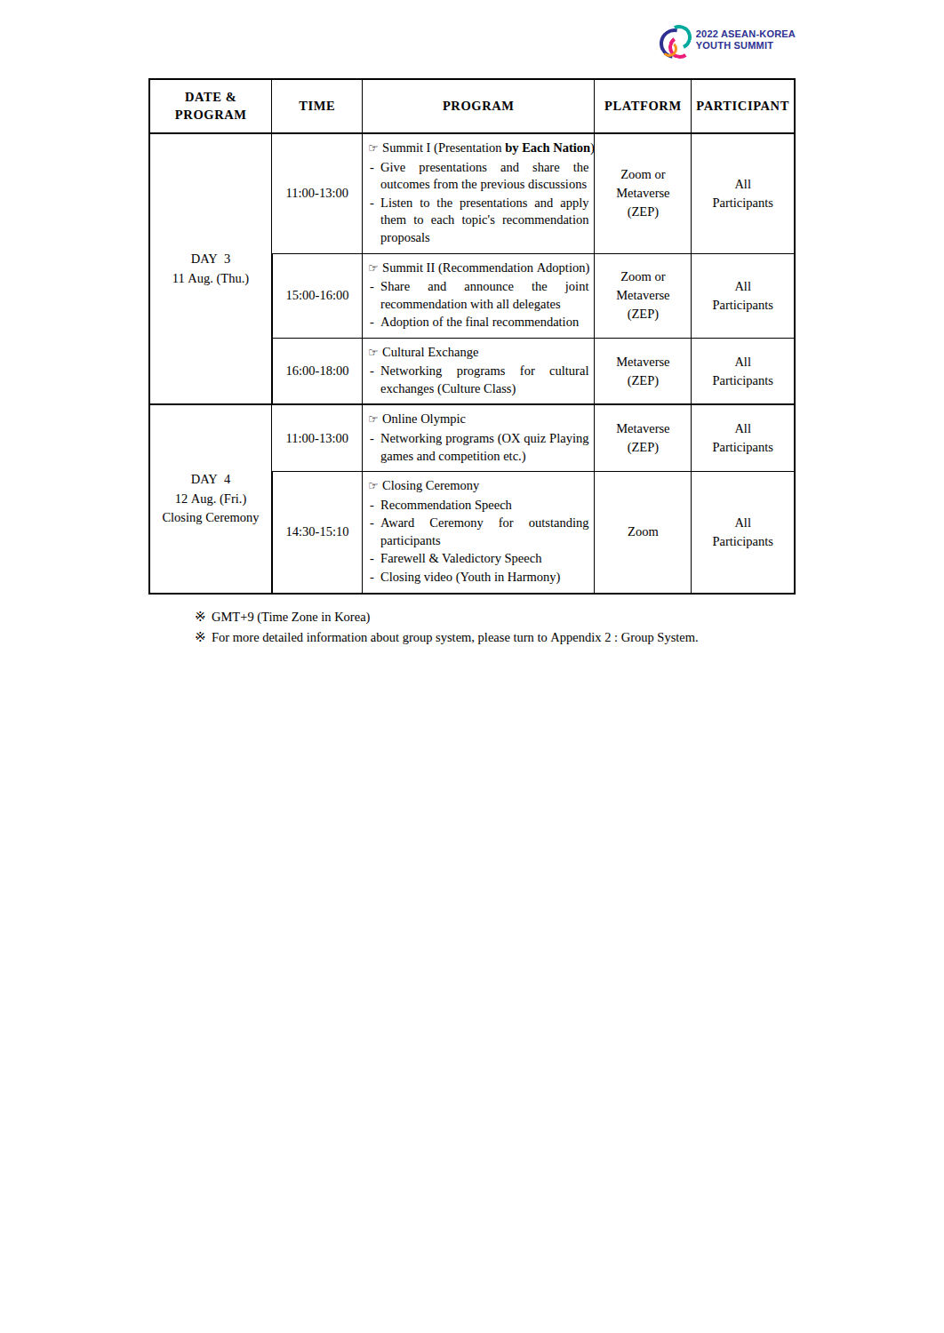2022 ASEAN-KOREA
YOUTH SUMMIT
| DATE & PROGRAM | TIME | PROGRAM | PLATFORM | PARTICIPANT |
| --- | --- | --- | --- | --- |
| DAY 3 11 Aug. (Thu.) | 11:00-13:00 | ☞ Summit I (Presentation by Each Nation ) Give presentations and share the outcomes from the previous discussions Listen to the presentations and apply them to each topic's recommendation proposals | Zoom or Metaverse (ZEP) | All Participants |
| 15:00-16:00 | ☞ Summit II (Recommendation Adoption) Share and announce the joint recommendation with all delegates Adoption of the final recommendation | Zoom or Metaverse (ZEP) | All Participants |
| 16:00-18:00 | ☞ Cultural Exchange Networking programs for cultural exchanges (Culture Class) | Metaverse (ZEP) | All Participants |
| DAY 4 12 Aug. (Fri.) Closing Ceremony | 11:00-13:00 | ☞ Online Olympic Networking programs (OX quiz Playing games and competition etc.) | Metaverse (ZEP) | All Participants |
| 14:30-15:10 | ☞ Closing Ceremony Recommendation Speech Award Ceremony for outstanding participants Farewell & Valedictory Speech Closing video (Youth in Harmony) | Zoom | All Participants |
※GMT+9 (Time Zone in Korea)
※For more detailed information about group system, please turn to Appendix 2 : Group System.